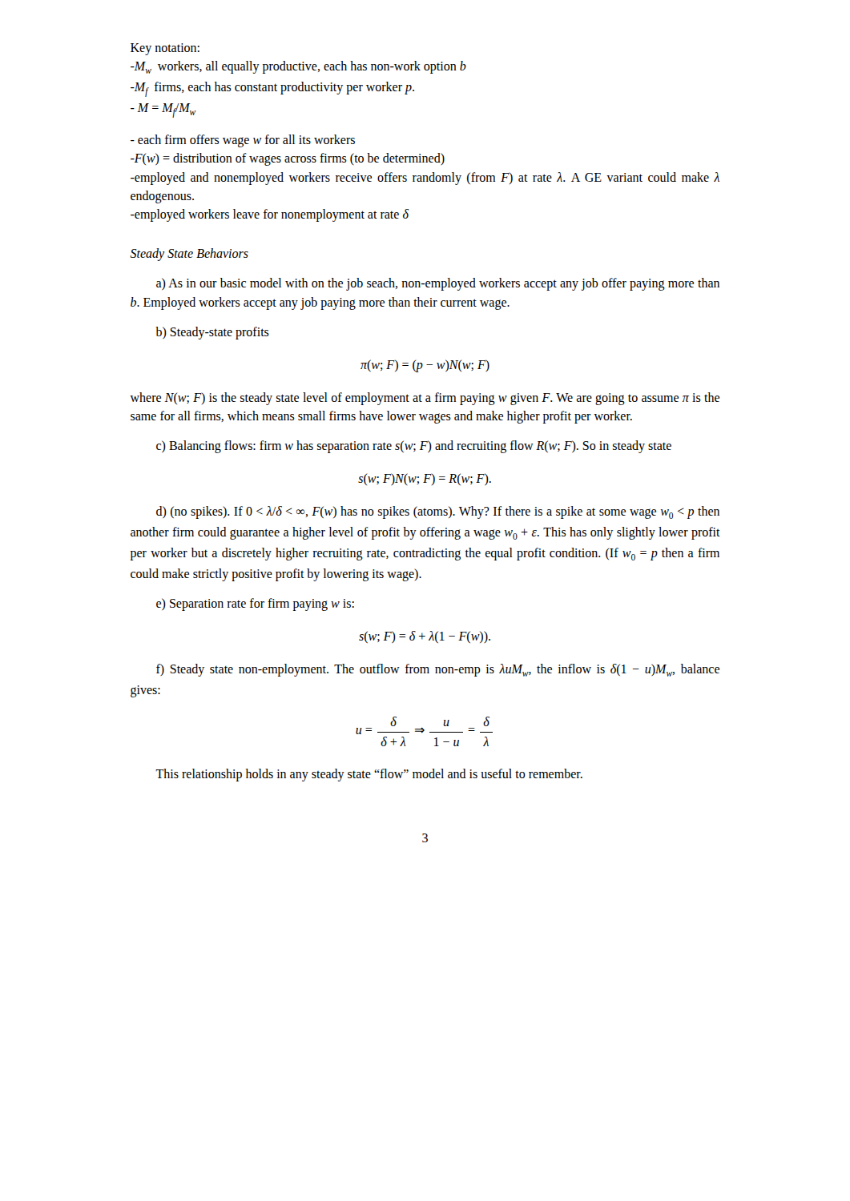Key notation:
-Mw workers, all equally productive, each has non-work option b
-Mf firms, each has constant productivity per worker p.
- M = Mf/Mw
- each firm offers wage w for all its workers
-F(w) = distribution of wages across firms (to be determined)
-employed and nonemployed workers receive offers randomly (from F) at rate λ. A GE variant could make λ endogenous.
-employed workers leave for nonemployment at rate δ
Steady State Behaviors
a) As in our basic model with on the job seach, non-employed workers accept any job offer paying more than b. Employed workers accept any job paying more than their current wage.
b) Steady-state profits
π(w; F) = (p − w)N(w; F)
where N(w; F) is the steady state level of employment at a firm paying w given F. We are going to assume π is the same for all firms, which means small firms have lower wages and make higher profit per worker.
c) Balancing flows: firm w has separation rate s(w; F) and recruiting flow R(w; F). So in steady state
s(w; F)N(w; F) = R(w; F).
d) (no spikes). If 0 < λ/δ < ∞, F(w) has no spikes (atoms). Why? If there is a spike at some wage w0 < p then another firm could guarantee a higher level of profit by offering a wage w0 + ε. This has only slightly lower profit per worker but a discretely higher recruiting rate, contradicting the equal profit condition. (If w0 = p then a firm could make strictly positive profit by lowering its wage).
e) Separation rate for firm paying w is:
s(w; F) = δ + λ(1 − F(w)).
f) Steady state non-employment. The outflow from non-emp is λuMw, the inflow is δ(1 − u)Mw, balance gives:
u = δδ + λ ⇒ u 1 − u = δλ
This relationship holds in any steady state “flow” model and is useful to remember.
3